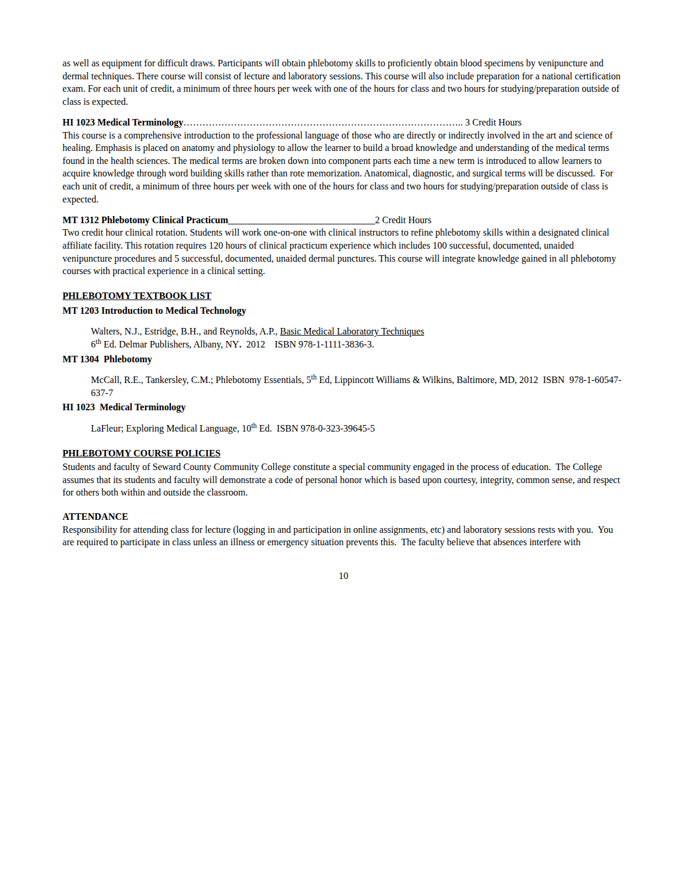as well as equipment for difficult draws. Participants will obtain phlebotomy skills to proficiently obtain blood specimens by venipuncture and dermal techniques. There course will consist of lecture and laboratory sessions. This course will also include preparation for a national certification exam. For each unit of credit, a minimum of three hours per week with one of the hours for class and two hours for studying/preparation outside of class is expected.
HI 1023 Medical Terminology…………………………………………………………………………….. 3 Credit Hours
This course is a comprehensive introduction to the professional language of those who are directly or indirectly involved in the art and science of healing. Emphasis is placed on anatomy and physiology to allow the learner to build a broad knowledge and understanding of the medical terms found in the health sciences. The medical terms are broken down into component parts each time a new term is introduced to allow learners to acquire knowledge through word building skills rather than rote memorization. Anatomical, diagnostic, and surgical terms will be discussed. For each unit of credit, a minimum of three hours per week with one of the hours for class and two hours for studying/preparation outside of class is expected.
MT 1312 Phlebotomy Clinical Practicum_______________________________2 Credit Hours
Two credit hour clinical rotation. Students will work one-on-one with clinical instructors to refine phlebotomy skills within a designated clinical affiliate facility. This rotation requires 120 hours of clinical practicum experience which includes 100 successful, documented, unaided venipuncture procedures and 5 successful, documented, unaided dermal punctures. This course will integrate knowledge gained in all phlebotomy courses with practical experience in a clinical setting.
PHLEBOTOMY TEXTBOOK LIST
MT 1203 Introduction to Medical Technology
Walters, N.J., Estridge, B.H., and Reynolds, A.P., Basic Medical Laboratory Techniques
6th Ed. Delmar Publishers, Albany, NY. 2012 ISBN 978-1-1111-3836-3.
MT 1304 Phlebotomy
McCall, R.E., Tankersley, C.M.; Phlebotomy Essentials, 5th Ed, Lippincott Williams & Wilkins, Baltimore, MD, 2012 ISBN 978-1-60547-637-7
HI 1023 Medical Terminology
LaFleur; Exploring Medical Language, 10th Ed. ISBN 978-0-323-39645-5
PHLEBOTOMY COURSE POLICIES
Students and faculty of Seward County Community College constitute a special community engaged in the process of education. The College assumes that its students and faculty will demonstrate a code of personal honor which is based upon courtesy, integrity, common sense, and respect for others both within and outside the classroom.
ATTENDANCE
Responsibility for attending class for lecture (logging in and participation in online assignments, etc) and laboratory sessions rests with you. You are required to participate in class unless an illness or emergency situation prevents this. The faculty believe that absences interfere with
10